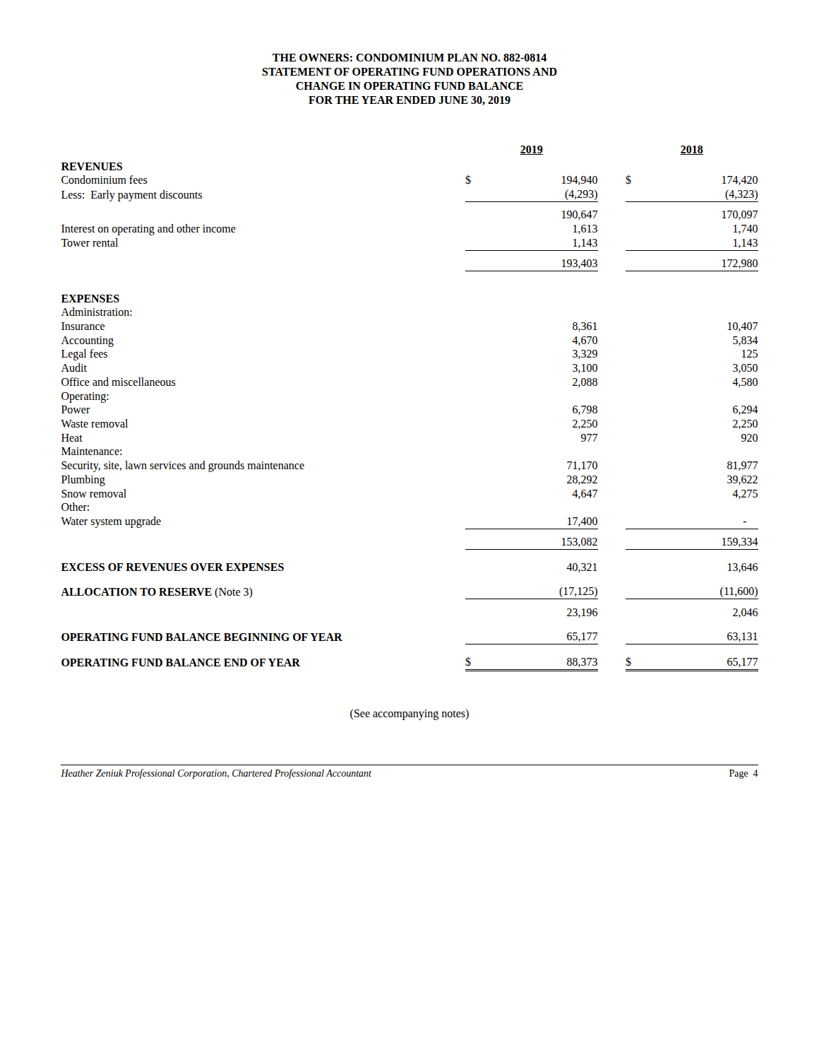THE OWNERS: CONDOMINIUM PLAN NO. 882-0814
STATEMENT OF OPERATING FUND OPERATIONS AND
CHANGE IN OPERATING FUND BALANCE
FOR THE YEAR ENDED JUNE 30, 2019
| | 2019 | | 2018 |
| REVENUES | |
| Condominium fees | $ | 194,940 | | $ | 174,420 |
| Less: Early payment discounts | | (4,293) | | | (4,323) |
| | | 190,647 | | | 170,097 |
| Interest on operating and other income | | 1,613 | | | 1,740 |
| Tower rental | | 1,143 | | | 1,143 |
| | | 193,403 | | | 172,980 |
| EXPENSES | |
| Administration: | |
| Insurance | | 8,361 | | | 10,407 |
| Accounting | | 4,670 | | | 5,834 |
| Legal fees | | 3,329 | | | 125 |
| Audit | | 3,100 | | | 3,050 |
| Office and miscellaneous | | 2,088 | | | 4,580 |
| Operating: | |
| Power | | 6,798 | | | 6,294 |
| Waste removal | | 2,250 | | | 2,250 |
| Heat | | 977 | | | 920 |
| Maintenance: | |
| Security, site, lawn services and grounds maintenance | | 71,170 | | | 81,977 |
| Plumbing | | 28,292 | | | 39,622 |
| Snow removal | | 4,647 | | | 4,275 |
| Other: | |
| Water system upgrade | | 17,400 | | | - |
| | | 153,082 | | | 159,334 |
| EXCESS OF REVENUES OVER EXPENSES | | 40,321 | | | 13,646 |
| ALLOCATION TO RESERVE (Note 3) | | (17,125) | | | (11,600) |
| | | 23,196 | | | 2,046 |
| OPERATING FUND BALANCE BEGINNING OF YEAR | | 65,177 | | | 63,131 |
| OPERATING FUND BALANCE END OF YEAR | $ | 88,373 | | $ | 65,177 |
(See accompanying notes)
Heather Zeniuk Professional Corporation, Chartered Professional Accountant Page 4